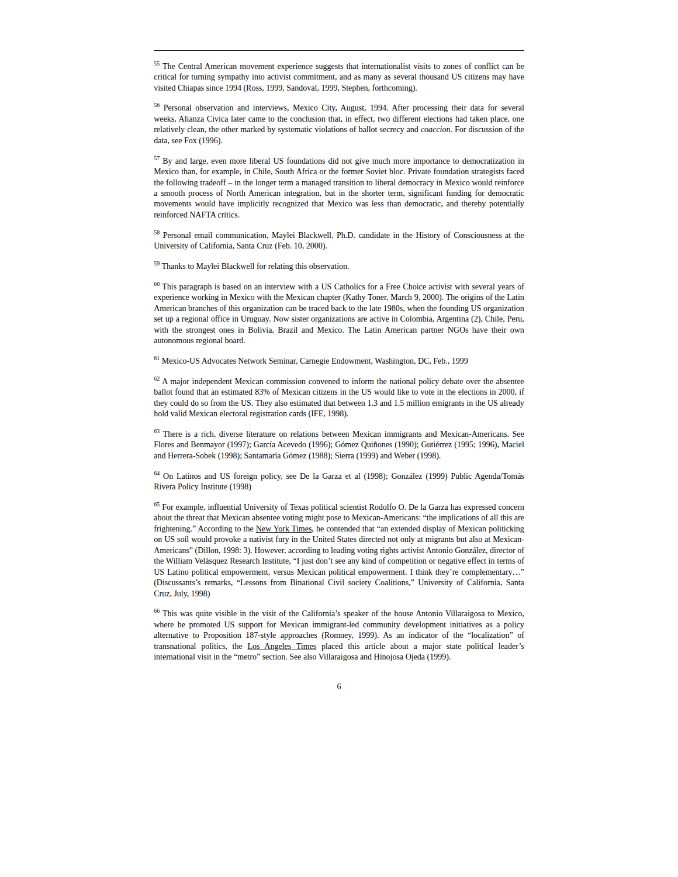55 The Central American movement experience suggests that internationalist visits to zones of conflict can be critical for turning sympathy into activist commitment, and as many as several thousand US citizens may have visited Chiapas since 1994 (Ross, 1999, Sandoval, 1999, Stephen, forthcoming).
56 Personal observation and interviews, Mexico City, August, 1994. After processing their data for several weeks, Alianza Civica later came to the conclusion that, in effect, two different elections had taken place, one relatively clean, the other marked by systematic violations of ballot secrecy and coaccion. For discussion of the data, see Fox (1996).
57 By and large, even more liberal US foundations did not give much more importance to democratization in Mexico than, for example, in Chile, South Africa or the former Soviet bloc. Private foundation strategists faced the following tradeoff – in the longer term a managed transition to liberal democracy in Mexico would reinforce a smooth process of North American integration, but in the shorter term, significant funding for democratic movements would have implicitly recognized that Mexico was less than democratic, and thereby potentially reinforced NAFTA critics.
58 Personal email communication, Maylei Blackwell, Ph.D. candidate in the History of Consciousness at the University of California, Santa Cruz (Feb. 10, 2000).
59 Thanks to Maylei Blackwell for relating this observation.
60 This paragraph is based on an interview with a US Catholics for a Free Choice activist with several years of experience working in Mexico with the Mexican chapter (Kathy Toner, March 9, 2000). The origins of the Latin American branches of this organization can be traced back to the late 1980s, when the founding US organization set up a regional office in Uruguay. Now sister organizations are active in Colombia, Argentina (2), Chile, Peru, with the strongest ones in Bolivia, Brazil and Mexico. The Latin American partner NGOs have their own autonomous regional board.
61 Mexico-US Advocates Network Seminar, Carnegie Endowment, Washington, DC, Feb., 1999
62 A major independent Mexican commission convened to inform the national policy debate over the absentee ballot found that an estimated 83% of Mexican citizens in the US would like to vote in the elections in 2000, if they could do so from the US. They also estimated that between 1.3 and 1.5 million emigrants in the US already hold valid Mexican electoral registration cards (IFE, 1998).
63 There is a rich, diverse literature on relations between Mexican immigrants and Mexican-Americans. See Flores and Benmayor (1997); García Acevedo (1996); Gómez Quiñones (1990); Gutiérrez (1995; 1996), Maciel and Herrera-Sobek (1998); Santamaría Gómez (1988); Sierra (1999) and Weber (1998).
64 On Latinos and US foreign policy, see De la Garza et al (1998); González (1999) Public Agenda/Tomás Rivera Policy Institute (1998)
65 For example, influential University of Texas political scientist Rodolfo O. De la Garza has expressed concern about the threat that Mexican absentee voting might pose to Mexican-Americans: “the implications of all this are frightening.” According to the New York Times, he contended that “an extended display of Mexican politicking on US soil would provoke a nativist fury in the United States directed not only at migrants but also at Mexican-Americans” (Dillon, 1998: 3). However, according to leading voting rights activist Antonio González, director of the William Velásquez Research Institute, “I just don’t see any kind of competition or negative effect in terms of US Latino political empowerment, versus Mexican political empowerment. I think they’re complementary…” (Discussants’s remarks, “Lessons from Binational Civil society Coalitions,” University of California, Santa Cruz, July, 1998)
66 This was quite visible in the visit of the California’s speaker of the house Antonio Villaraigosa to Mexico, where he promoted US support for Mexican immigrant-led community development initiatives as a policy alternative to Proposition 187-style approaches (Romney, 1999). As an indicator of the “localization” of transnational politics, the Los Angeles Times placed this article about a major state political leader’s international visit in the “metro” section. See also Villaraigosa and Hinojosa Ojeda (1999).
6